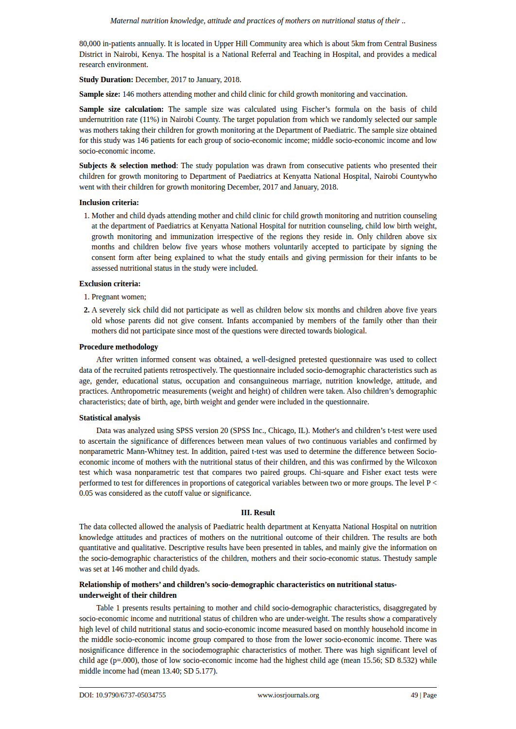Maternal nutrition knowledge, attitude and practices of mothers on nutritional status of their ..
80,000 in-patients annually. It is located in Upper Hill Community area which is about 5km from Central Business District in Nairobi, Kenya. The hospital is a National Referral and Teaching in Hospital, and provides a medical research environment.
Study Duration: December, 2017 to January, 2018.
Sample size: 146 mothers attending mother and child clinic for child growth monitoring and vaccination.
Sample size calculation: The sample size was calculated using Fischer’s formula on the basis of child undernutrition rate (11%) in Nairobi County. The target population from which we randomly selected our sample was mothers taking their children for growth monitoring at the Department of Paediatric. The sample size obtained for this study was 146 patients for each group of socio-economic income; middle socio-economic income and low socio-economic income.
Subjects & selection method: The study population was drawn from consecutive patients who presented their children for growth monitoring to Department of Paediatrics at Kenyatta National Hospital, Nairobi Countywho went with their children for growth monitoring December, 2017 and January, 2018.
Inclusion criteria:
Mother and child dyads attending mother and child clinic for child growth monitoring and nutrition counseling at the department of Paediatrics at Kenyatta National Hospital for nutrition counseling, child low birth weight, growth monitoring and immunization irrespective of the regions they reside in. Only children above six months and children below five years whose mothers voluntarily accepted to participate by signing the consent form after being explained to what the study entails and giving permission for their infants to be assessed nutritional status in the study were included.
Exclusion criteria:
Pregnant women;
A severely sick child did not participate as well as children below six months and children above five years old whose parents did not give consent. Infants accompanied by members of the family other than their mothers did not participate since most of the questions were directed towards biological.
Procedure methodology
After written informed consent was obtained, a well-designed pretested questionnaire was used to collect data of the recruited patients retrospectively. The questionnaire included socio-demographic characteristics such as age, gender, educational status, occupation and consanguineous marriage, nutrition knowledge, attitude, and practices. Anthropometric measurements (weight and height) of children were taken. Also children’s demographic characteristics; date of birth, age, birth weight and gender were included in the questionnaire.
Statistical analysis
Data was analyzed using SPSS version 20 (SPSS Inc., Chicago, IL). Mother's and children’s t-test were used to ascertain the significance of differences between mean values of two continuous variables and confirmed by nonparametric Mann-Whitney test. In addition, paired t-test was used to determine the difference between Socio-economic income of mothers with the nutritional status of their children, and this was confirmed by the Wilcoxon test which wasa nonparametric test that compares two paired groups. Chi-square and Fisher exact tests were performed to test for differences in proportions of categorical variables between two or more groups. The level P < 0.05 was considered as the cutoff value or significance.
III. Result
The data collected allowed the analysis of Paediatric health department at Kenyatta National Hospital on nutrition knowledge attitudes and practices of mothers on the nutritional outcome of their children. The results are both quantitative and qualitative. Descriptive results have been presented in tables, and mainly give the information on the socio-demographic characteristics of the children, mothers and their socio-economic status. Thestudy sample was set at 146 mother and child dyads.
Relationship of mothers’ and children’s socio-demographic characteristics on nutritional status-underweight of their children
Table 1 presents results pertaining to mother and child socio-demographic characteristics, disaggregated by socio-economic income and nutritional status of children who are under-weight. The results show a comparatively high level of child nutritional status and socio-economic income measured based on monthly household income in the middle socio-economic income group compared to those from the lower socio-economic income. There was nosignificance difference in the sociodemographic characteristics of mother. There was high significant level of child age (p=.000), those of low socio-economic income had the highest child age (mean 15.56; SD 8.532) while middle income had (mean 13.40; SD 5.177).
DOI: 10.9790/6737-05034755 www.iosrjournals.org 49 | Page